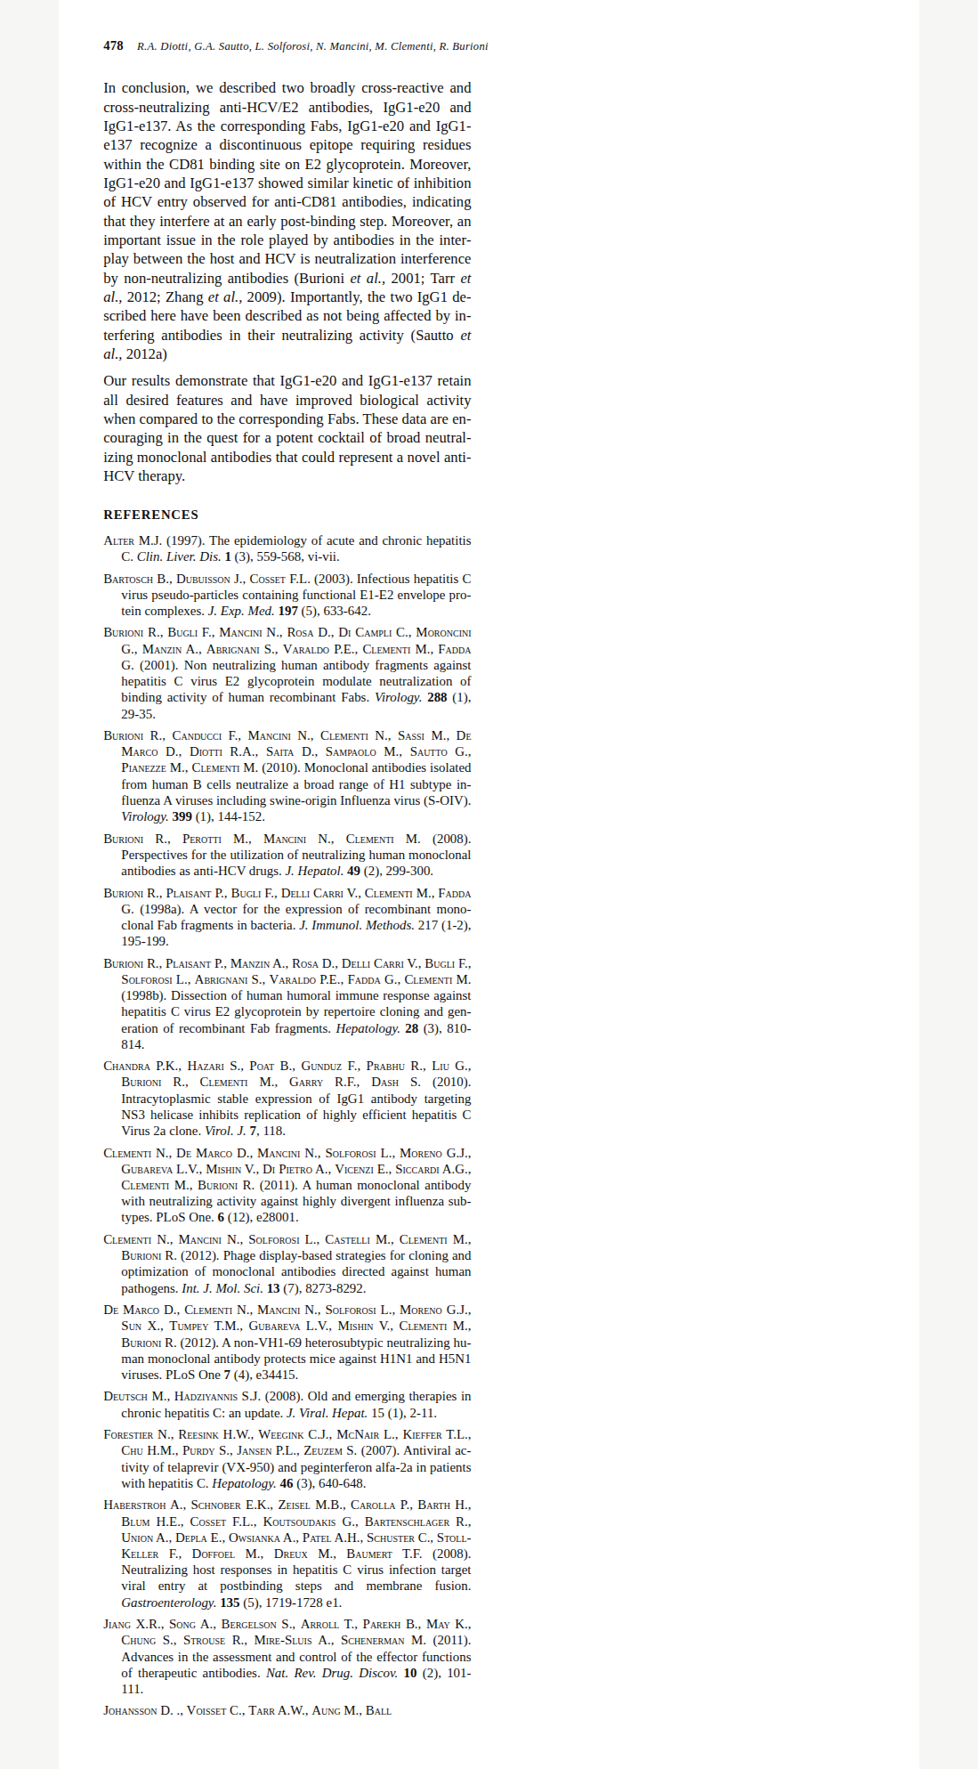478 R.A. Diotti, G.A. Sautto, L. Solforosi, N. Mancini, M. Clementi, R. Burioni
In conclusion, we described two broadly cross-reactive and cross-neutralizing anti-HCV/E2 antibodies, IgG1-e20 and IgG1-e137. As the corresponding Fabs, IgG1-e20 and IgG1-e137 recognize a discontinuous epitope requiring residues within the CD81 binding site on E2 glycoprotein. Moreover, IgG1-e20 and IgG1-e137 showed similar kinetic of inhibition of HCV entry observed for anti-CD81 antibodies, indicating that they interfere at an early post-binding step. Moreover, an important issue in the role played by antibodies in the interplay between the host and HCV is neutralization interference by non-neutralizing antibodies (Burioni et al., 2001; Tarr et al., 2012; Zhang et al., 2009). Importantly, the two IgG1 described here have been described as not being affected by interfering antibodies in their neutralizing activity (Sautto et al., 2012a)
Our results demonstrate that IgG1-e20 and IgG1-e137 retain all desired features and have improved biological activity when compared to the corresponding Fabs. These data are encouraging in the quest for a potent cocktail of broad neutralizing monoclonal antibodies that could represent a novel anti-HCV therapy.
REFERENCES
Alter M.J. (1997). The epidemiology of acute and chronic hepatitis C. Clin. Liver. Dis. 1 (3), 559-568, vi-vii.
Bartosch B., Dubuisson J., Cosset F.L. (2003). Infectious hepatitis C virus pseudo-particles containing functional E1-E2 envelope protein complexes. J. Exp. Med. 197 (5), 633-642.
Burioni R., Bugli F., Mancini N., Rosa D., Di Campli C., Moroncini G., Manzin A., Abrignani S., Varaldo P.E., Clementi M., Fadda G. (2001). Non neutralizing human antibody fragments against hepatitis C virus E2 glycoprotein modulate neutralization of binding activity of human recombinant Fabs. Virology. 288 (1), 29-35.
Burioni R., Canducci F., Mancini N., Clementi N., Sassi M., De Marco D., Diotti R.A., Saita D., Sampaolo M., Sautto G., Pianezze M., Clementi M. (2010). Monoclonal antibodies isolated from human B cells neutralize a broad range of H1 subtype influenza A viruses including swine-origin Influenza virus (S-OIV). Virology. 399 (1), 144-152.
Burioni R., Perotti M., Mancini N., Clementi M. (2008). Perspectives for the utilization of neutralizing human monoclonal antibodies as anti-HCV drugs. J. Hepatol. 49 (2), 299-300.
Burioni R., Plaisant P., Bugli F., Delli Carri V., Clementi M., Fadda G. (1998a). A vector for the expression of recombinant monoclonal Fab fragments in bacteria. J. Immunol. Methods. 217 (1-2), 195-199.
Burioni R., Plaisant P., Manzin A., Rosa D., Delli Carri V., Bugli F., Solforosi L., Abrignani S., Varaldo P.E., Fadda G., Clementi M. (1998b). Dissection of human humoral immune response against hepatitis C virus E2 glycoprotein by repertoire cloning and generation of recombinant Fab fragments. Hepatology. 28 (3), 810-814.
Chandra P.K., Hazari S., Poat B., Gunduz F., Prabhu R., Liu G., Burioni R., Clementi M., Garry R.F., Dash S. (2010). Intracytoplasmic stable expression of IgG1 antibody targeting NS3 helicase inhibits replication of highly efficient hepatitis C Virus 2a clone. Virol. J. 7, 118.
Clementi N., De Marco D., Mancini N., Solforosi L., Moreno G.J., Gubareva L.V., Mishin V., Di Pietro A., Vicenzi E., Siccardi A.G., Clementi M., Burioni R. (2011). A human monoclonal antibody with neutralizing activity against highly divergent influenza subtypes. PLoS One. 6 (12), e28001.
Clementi N., Mancini N., Solforosi L., Castelli M., Clementi M., Burioni R. (2012). Phage display-based strategies for cloning and optimization of monoclonal antibodies directed against human pathogens. Int. J. Mol. Sci. 13 (7), 8273-8292.
De Marco D., Clementi N., Mancini N., Solforosi L., Moreno G.J., Sun X., Tumpey T.M., Gubareva L.V., Mishin V., Clementi M., Burioni R. (2012). A non-VH1-69 heterosubtypic neutralizing human monoclonal antibody protects mice against H1N1 and H5N1 viruses. PLoS One 7 (4), e34415.
Deutsch M., Hadziyannis S.J. (2008). Old and emerging therapies in chronic hepatitis C: an update. J. Viral. Hepat. 15 (1), 2-11.
Forestier N., Reesink H.W., Weegink C.J., McNair L., Kieffer T.L., Chu H.M., Purdy S., Jansen P.L., Zeuzem S. (2007). Antiviral activity of telaprevir (VX-950) and peginterferon alfa-2a in patients with hepatitis C. Hepatology. 46 (3), 640-648.
Haberstroh A., Schnober E.K., Zeisel M.B., Carolla P., Barth H., Blum H.E., Cosset F.L., Koutsoudakis G., Bartenschlager R., Union A., Depla E., Owsianka A., Patel A.H., Schuster C., Stoll-Keller F., Doffoel M., Dreux M., Baumert T.F. (2008). Neutralizing host responses in hepatitis C virus infection target viral entry at postbinding steps and membrane fusion. Gastroenterology. 135 (5), 1719-1728 e1.
Jiang X.R., Song A., Bergelson S., Arroll T., Parekh B., May K., Chung S., Strouse R., Mire-Sluis A., Schenerman M. (2011). Advances in the assessment and control of the effector functions of therapeutic antibodies. Nat. Rev. Drug. Discov. 10 (2), 101-111.
Johansson D. ., Voisset C., Tarr A.W., Aung M., Ball